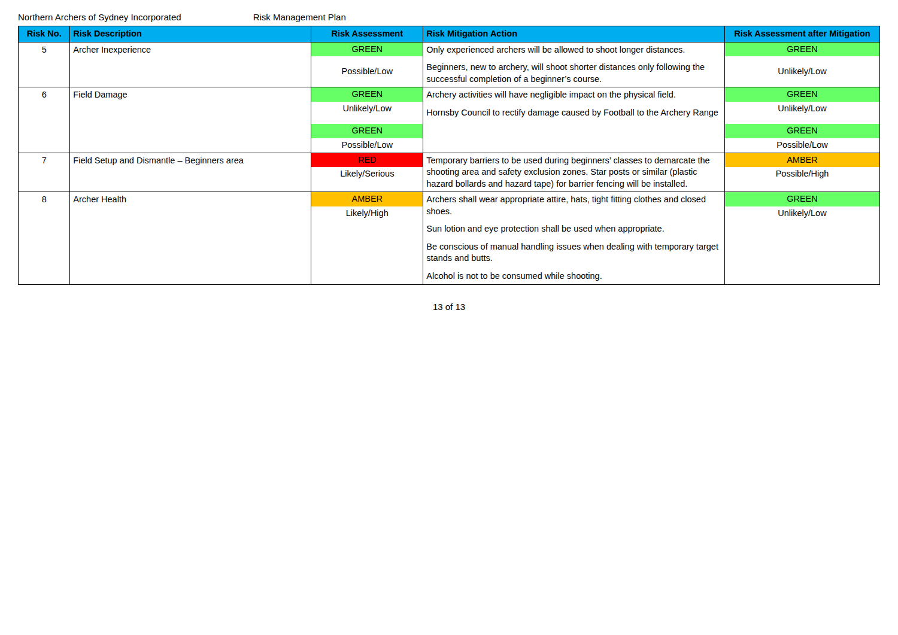Northern Archers of Sydney Incorporated Risk Management Plan
| Risk No. | Risk Description | Risk Assessment | Risk Mitigation Action | Risk Assessment after Mitigation |
| --- | --- | --- | --- | --- |
| 5 | Archer Inexperience | GREEN Possible/Low | Only experienced archers will be allowed to shoot longer distances. Beginners, new to archery, will shoot shorter distances only following the successful completion of a beginner’s course. | GREEN Unlikely/Low |
| 6 | Field Damage | GREEN Unlikely/Low GREEN Possible/Low | Archery activities will have negligible impact on the physical field. Hornsby Council to rectify damage caused by Football to the Archery Range | GREEN Unlikely/Low GREEN Possible/Low |
| 7 | Field Setup and Dismantle – Beginners area | RED Likely/Serious | Temporary barriers to be used during beginners’ classes to demarcate the shooting area and safety exclusion zones. Star posts or similar (plastic hazard bollards and hazard tape) for barrier fencing will be installed. | AMBER Possible/High |
| 8 | Archer Health | AMBER Likely/High | Archers shall wear appropriate attire, hats, tight fitting clothes and closed shoes. Sun lotion and eye protection shall be used when appropriate. Be conscious of manual handling issues when dealing with temporary target stands and butts. Alcohol is not to be consumed while shooting. | GREEN Unlikely/Low |
13 of 13